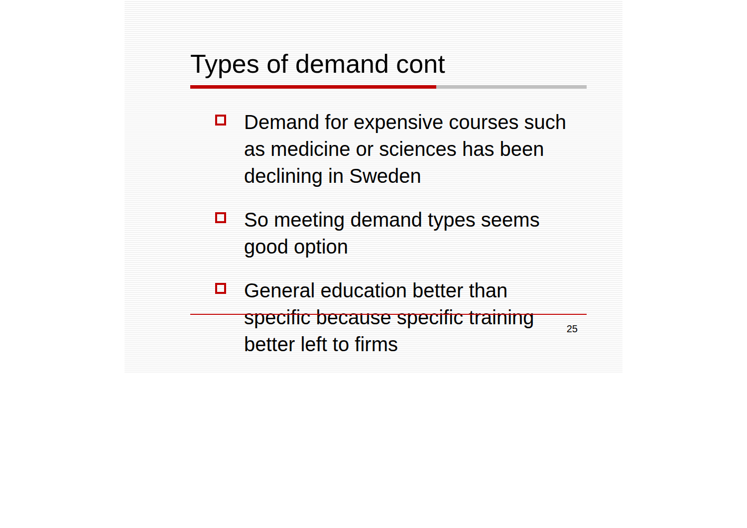Types of demand cont
Demand for expensive courses such as medicine or sciences has been declining in Sweden
So meeting demand types seems good option
General education better than specific because specific training better left to firms
25